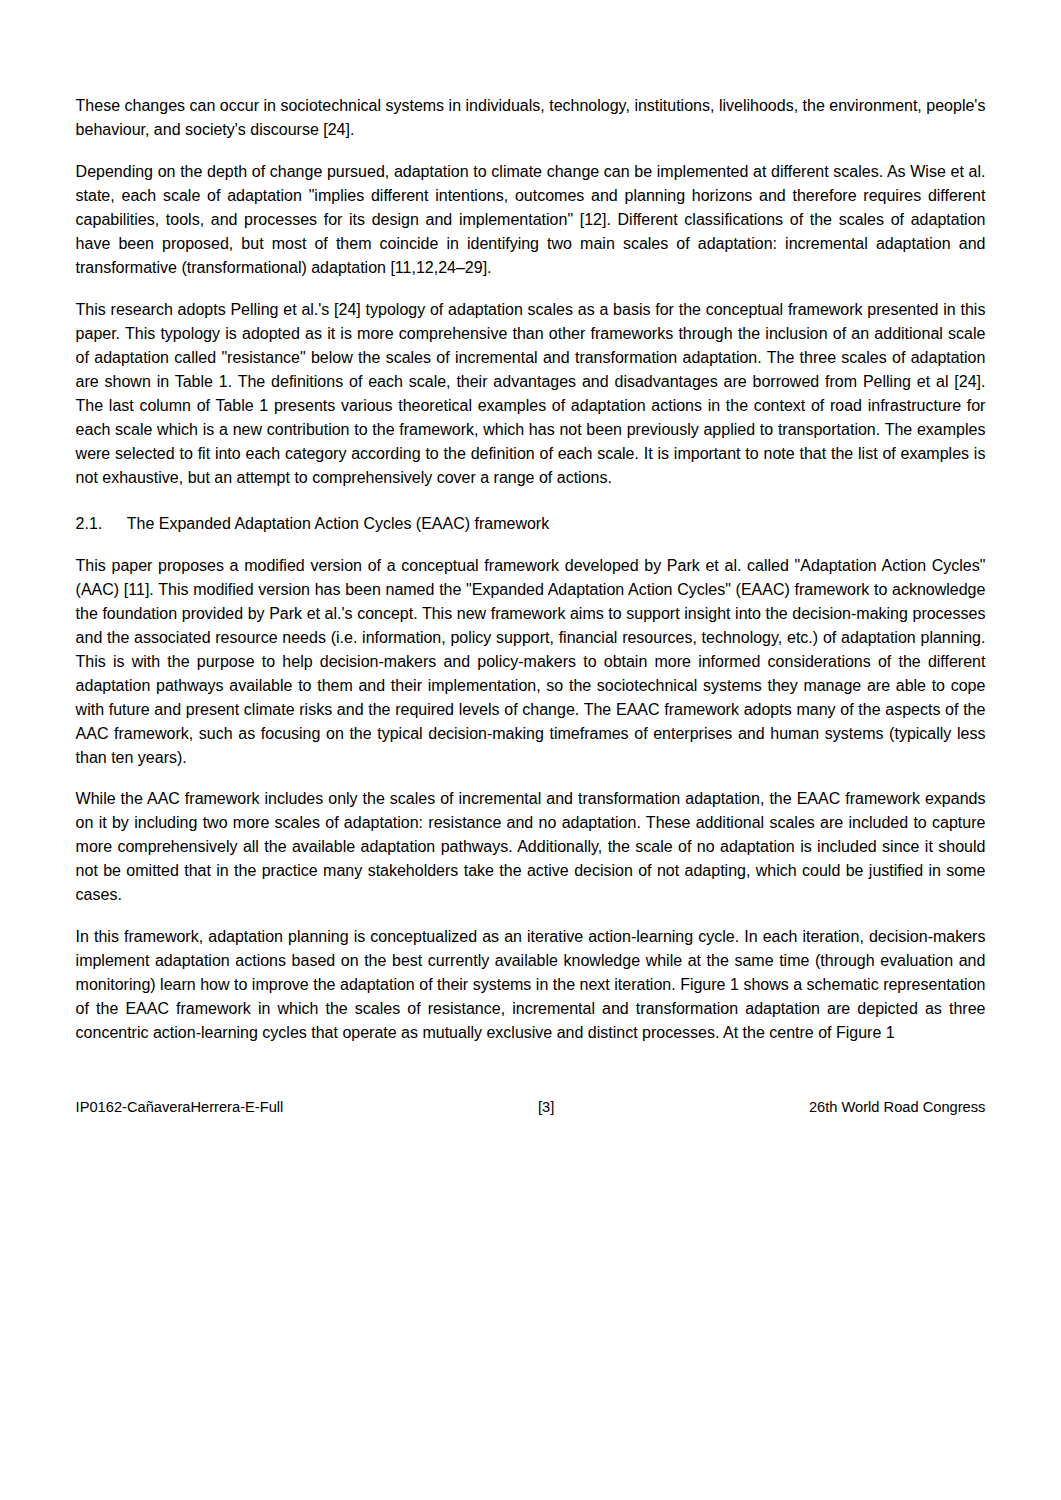These changes can occur in sociotechnical systems in individuals, technology, institutions, livelihoods, the environment, people's behaviour, and society's discourse [24].
Depending on the depth of change pursued, adaptation to climate change can be implemented at different scales. As Wise et al. state, each scale of adaptation "implies different intentions, outcomes and planning horizons and therefore requires different capabilities, tools, and processes for its design and implementation" [12]. Different classifications of the scales of adaptation have been proposed, but most of them coincide in identifying two main scales of adaptation: incremental adaptation and transformative (transformational) adaptation [11,12,24–29].
This research adopts Pelling et al.'s [24] typology of adaptation scales as a basis for the conceptual framework presented in this paper. This typology is adopted as it is more comprehensive than other frameworks through the inclusion of an additional scale of adaptation called "resistance" below the scales of incremental and transformation adaptation. The three scales of adaptation are shown in Table 1. The definitions of each scale, their advantages and disadvantages are borrowed from Pelling et al [24]. The last column of Table 1 presents various theoretical examples of adaptation actions in the context of road infrastructure for each scale which is a new contribution to the framework, which has not been previously applied to transportation. The examples were selected to fit into each category according to the definition of each scale. It is important to note that the list of examples is not exhaustive, but an attempt to comprehensively cover a range of actions.
2.1. The Expanded Adaptation Action Cycles (EAAC) framework
This paper proposes a modified version of a conceptual framework developed by Park et al. called "Adaptation Action Cycles" (AAC) [11]. This modified version has been named the "Expanded Adaptation Action Cycles" (EAAC) framework to acknowledge the foundation provided by Park et al.'s concept. This new framework aims to support insight into the decision-making processes and the associated resource needs (i.e. information, policy support, financial resources, technology, etc.) of adaptation planning. This is with the purpose to help decision-makers and policy-makers to obtain more informed considerations of the different adaptation pathways available to them and their implementation, so the sociotechnical systems they manage are able to cope with future and present climate risks and the required levels of change. The EAAC framework adopts many of the aspects of the AAC framework, such as focusing on the typical decision-making timeframes of enterprises and human systems (typically less than ten years).
While the AAC framework includes only the scales of incremental and transformation adaptation, the EAAC framework expands on it by including two more scales of adaptation: resistance and no adaptation. These additional scales are included to capture more comprehensively all the available adaptation pathways. Additionally, the scale of no adaptation is included since it should not be omitted that in the practice many stakeholders take the active decision of not adapting, which could be justified in some cases.
In this framework, adaptation planning is conceptualized as an iterative action-learning cycle. In each iteration, decision-makers implement adaptation actions based on the best currently available knowledge while at the same time (through evaluation and monitoring) learn how to improve the adaptation of their systems in the next iteration. Figure 1 shows a schematic representation of the EAAC framework in which the scales of resistance, incremental and transformation adaptation are depicted as three concentric action-learning cycles that operate as mutually exclusive and distinct processes. At the centre of Figure 1
IP0162-CañaveraHerrera-E-Full [3] 26th World Road Congress